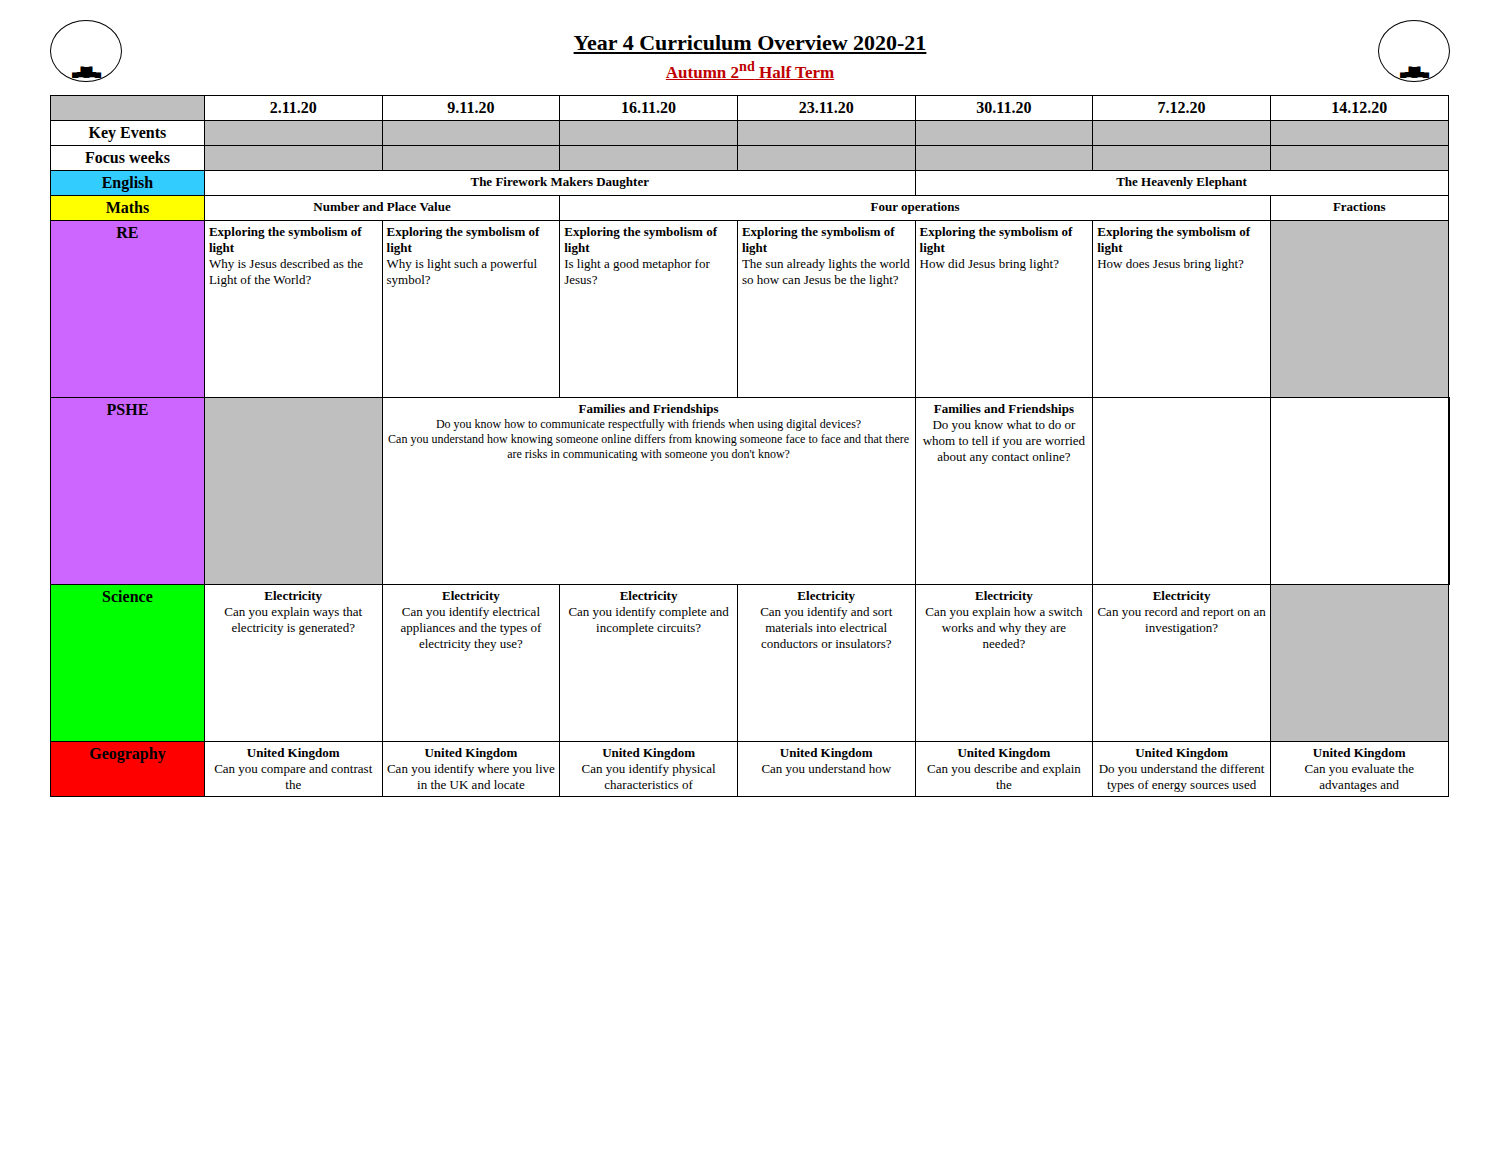▄▟█▙▄
Year 4 Curriculum Overview 2020-21
Autumn 2nd Half Term
▄▟█▙▄
| | 2.11.20 | 9.11.20 | 16.11.20 | 23.11.20 | 30.11.20 | 7.12.20 | 14.12.20 |
| Key Events | | | | | | | |
| Focus weeks | | | | | | | |
| English | The Firework Makers Daughter | The Heavenly Elephant |
| Maths | Number and Place Value | Four operations | Fractions |
| RE | Exploring the symbolism of light Why is Jesus described as the Light of the World? | Exploring the symbolism of light Why is light such a powerful symbol? | Exploring the symbolism of light Is light a good metaphor for Jesus? | Exploring the symbolism of light The sun already lights the world so how can Jesus be the light? | Exploring the symbolism of light How did Jesus bring light? | Exploring the symbolism of light How does Jesus bring light? | |
| PSHE | | Families and Friendships Do you know how to communicate respectfully with friends when using digital devices? Can you understand how knowing someone online differs from knowing someone face to face and that there are risks in communicating with someone you don't know? | Families and Friendships Do you know what to do or whom to tell if you are worried about any contact online? | | | |
| Science | Electricity Can you explain ways that electricity is generated? | Electricity Can you identify electrical appliances and the types of electricity they use? | Electricity Can you identify complete and incomplete circuits? | Electricity Can you identify and sort materials into electrical conductors or insulators? | Electricity Can you explain how a switch works and why they are needed? | Electricity Can you record and report on an investigation? | |
| Geography | United Kingdom Can you compare and contrast the | United Kingdom Can you identify where you live in the UK and locate | United Kingdom Can you identify physical characteristics of | United Kingdom Can you understand how | United Kingdom Can you describe and explain the | United Kingdom Do you understand the different types of energy sources used | United Kingdom Can you evaluate the advantages and |